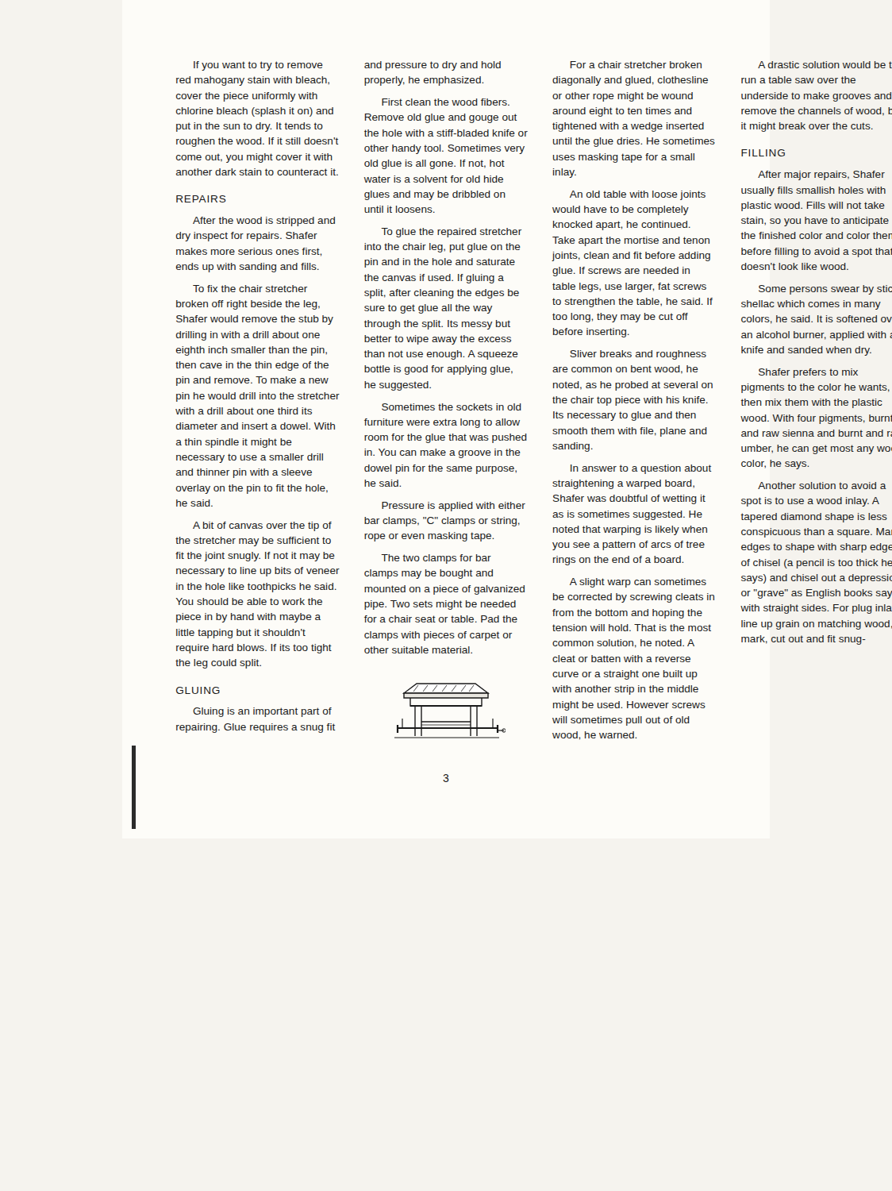If you want to try to remove red mahogany stain with bleach, cover the piece uniformly with chlorine bleach (splash it on) and put in the sun to dry. It tends to roughen the wood. If it still doesn't come out, you might cover it with another dark stain to counteract it.
Repairs
After the wood is stripped and dry inspect for repairs. Shafer makes more serious ones first, ends up with sanding and fills.
To fix the chair stretcher broken off right beside the leg, Shafer would remove the stub by drilling in with a drill about one eighth inch smaller than the pin, then cave in the thin edge of the pin and remove. To make a new pin he would drill into the stretcher with a drill about one third its diameter and insert a dowel. With a thin spindle it might be necessary to use a smaller drill and thinner pin with a sleeve overlay on the pin to fit the hole, he said.
A bit of canvas over the tip of the stretcher may be sufficient to fit the joint snugly. If not it may be necessary to line up bits of veneer in the hole like toothpicks he said. You should be able to work the piece in by hand with maybe a little tapping but it shouldn't require hard blows. If its too tight the leg could split.
Gluing
Gluing is an important part of repairing. Glue requires a snug fit and pressure to dry and hold properly, he emphasized.
First clean the wood fibers. Remove old glue and gouge out the hole with a stiff-bladed knife or other handy tool. Sometimes very old glue is all gone. If not, hot water is a solvent for old hide glues and may be dribbled on until it loosens.
To glue the repaired stretcher into the chair leg, put glue on the pin and in the hole and saturate the canvas if used. If gluing a split, after cleaning the edges be sure to get glue all the way through the split. Its messy but better to wipe away the excess than not use enough. A squeeze bottle is good for applying glue, he suggested.
Sometimes the sockets in old furniture were extra long to allow room for the glue that was pushed in. You can make a groove in the dowel pin for the same purpose, he said.
Pressure is applied with either bar clamps, "C" clamps or string, rope or even masking tape.
The two clamps for bar clamps may be bought and mounted on a piece of galvanized pipe. Two sets might be needed for a chair seat or table. Pad the clamps with pieces of carpet or other suitable material.
For a chair stretcher broken diagonally and glued, clothesline or other rope might be wound around eight to ten times and tightened with a wedge inserted until the glue dries. He sometimes uses masking tape for a small inlay.
An old table with loose joints would have to be completely knocked apart, he continued. Take apart the mortise and tenon joints, clean and fit before adding glue. If screws are needed in table legs, use larger, fat screws to strengthen the table, he said. If too long, they may be cut off before inserting.
Sliver breaks and roughness are common on bent wood, he noted, as he probed at several on the chair top piece with his knife. Its necessary to glue and then smooth them with file, plane and sanding.
In answer to a question about straightening a warped board, Shafer was doubtful of wetting it as is sometimes suggested. He noted that warping is likely when you see a pattern of arcs of tree rings on the end of a board.
A slight warp can sometimes be corrected by screwing cleats in from the bottom and hoping the tension will hold. That is the most common solution, he noted. A cleat or batten with a reverse curve or a straight one built up with another strip in the middle might be used. However screws will sometimes pull out of old wood, he warned.
A drastic solution would be to run a table saw over the underside to make grooves and remove the channels of wood, but it might break over the cuts.
Filling
After major repairs, Shafer usually fills smallish holes with plastic wood. Fills will not take stain, so you have to anticipate the finished color and color them before filling to avoid a spot that doesn't look like wood.
Some persons swear by stick shellac which comes in many colors, he said. It is softened over an alcohol burner, applied with a knife and sanded when dry.
Shafer prefers to mix pigments to the color he wants, then mix them with the plastic wood. With four pigments, burnt and raw sienna and burnt and raw umber, he can get most any wood color, he says.
Another solution to avoid a spot is to use a wood inlay. A tapered diamond shape is less conspicuous than a square. Mark edges to shape with sharp edge of chisel (a pencil is too thick he says) and chisel out a depression, or "grave" as English books say, with straight sides. For plug inlay, line up grain on matching wood, mark, cut out and fit snug-
3